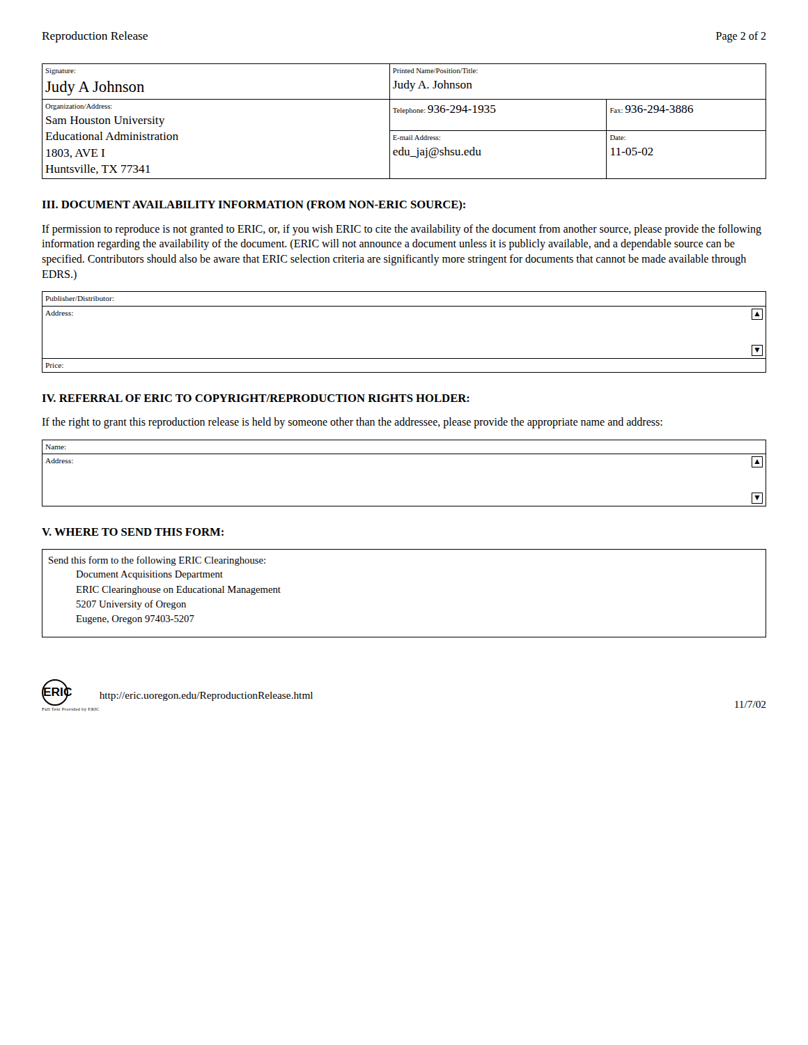Reproduction Release
Page 2 of 2
| Signature: Judy A Johnson | Printed Name/Position/Title: Judy A. Johnson |
| Organization/Address: Sam Houston University Educational Administration 1803, AVE I Huntsville, TX 77341 | Telephone: 936-294-1935 | Fax: 936-294-3886 |
| E-mail Address: edu_jaj@shsu.edu | Date: 11-05-02 |
III. DOCUMENT AVAILABILITY INFORMATION (FROM NON-ERIC SOURCE):
If permission to reproduce is not granted to ERIC, or, if you wish ERIC to cite the availability of the document from another source, please provide the following information regarding the availability of the document. (ERIC will not announce a document unless it is publicly available, and a dependable source can be specified. Contributors should also be aware that ERIC selection criteria are significantly more stringent for documents that cannot be made available through EDRS.)
Publisher/Distributor:
Address: ▲ ▼
Price:
IV. REFERRAL OF ERIC TO COPYRIGHT/REPRODUCTION RIGHTS HOLDER:
If the right to grant this reproduction release is held by someone other than the addressee, please provide the appropriate name and address:
Name:
Address: ▲ ▼
V. WHERE TO SEND THIS FORM:
Send this form to the following ERIC Clearinghouse:
Document Acquisitions Department
ERIC Clearinghouse on Educational Management
5207 University of Oregon
Eugene, Oregon 97403-5207
ERIC
Full Text Provided by ERIC
http://eric.uoregon.edu/ReproductionRelease.html
11/7/02